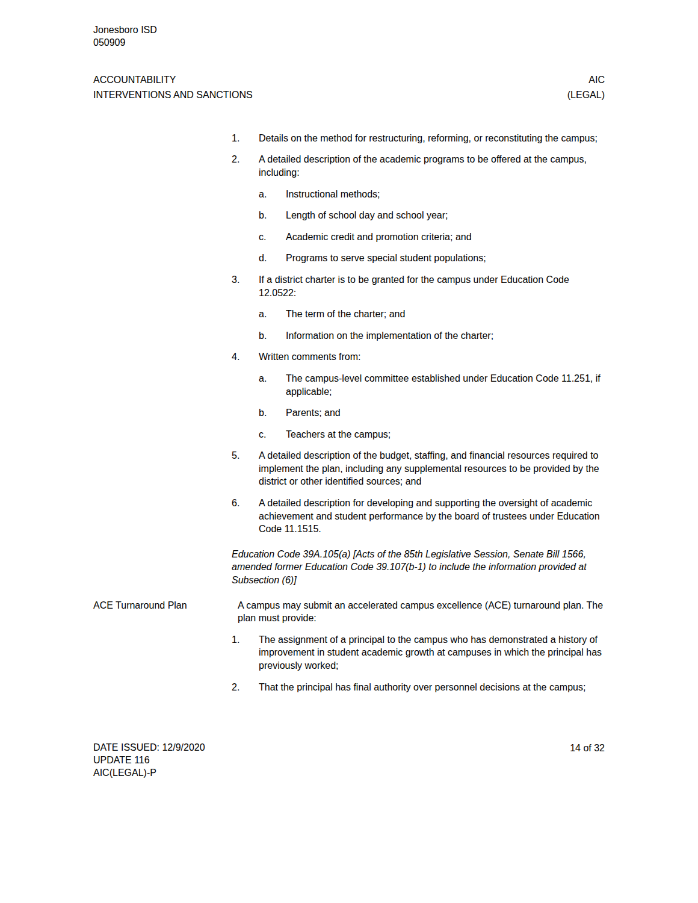Jonesboro ISD
050909
ACCOUNTABILITY
AIC
INTERVENTIONS AND SANCTIONS
(LEGAL)
1.
Details on the method for restructuring, reforming, or reconstituting the campus;
2.
A detailed description of the academic programs to be offered at the campus, including:
a.
Instructional methods;
b.
Length of school day and school year;
c.
Academic credit and promotion criteria; and
d.
Programs to serve special student populations;
3.
If a district charter is to be granted for the campus under Education Code 12.0522:
a.
The term of the charter; and
b.
Information on the implementation of the charter;
4.
Written comments from:
a.
The campus-level committee established under Education Code 11.251, if applicable;
b.
Parents; and
c.
Teachers at the campus;
5.
A detailed description of the budget, staffing, and financial resources required to implement the plan, including any supplemental resources to be provided by the district or other identified sources; and
6.
A detailed description for developing and supporting the oversight of academic achievement and student performance by the board of trustees under Education Code 11.1515.
Education Code 39A.105(a) [Acts of the 85th Legislative Session, Senate Bill 1566, amended former Education Code 39.107(b-1) to include the information provided at Subsection (6)]
ACE Turnaround Plan
A campus may submit an accelerated campus excellence (ACE) turnaround plan. The plan must provide:
1.
The assignment of a principal to the campus who has demonstrated a history of improvement in student academic growth at campuses in which the principal has previously worked;
2.
That the principal has final authority over personnel decisions at the campus;
DATE ISSUED: 12/9/2020
UPDATE 116
AIC(LEGAL)-P
14 of 32